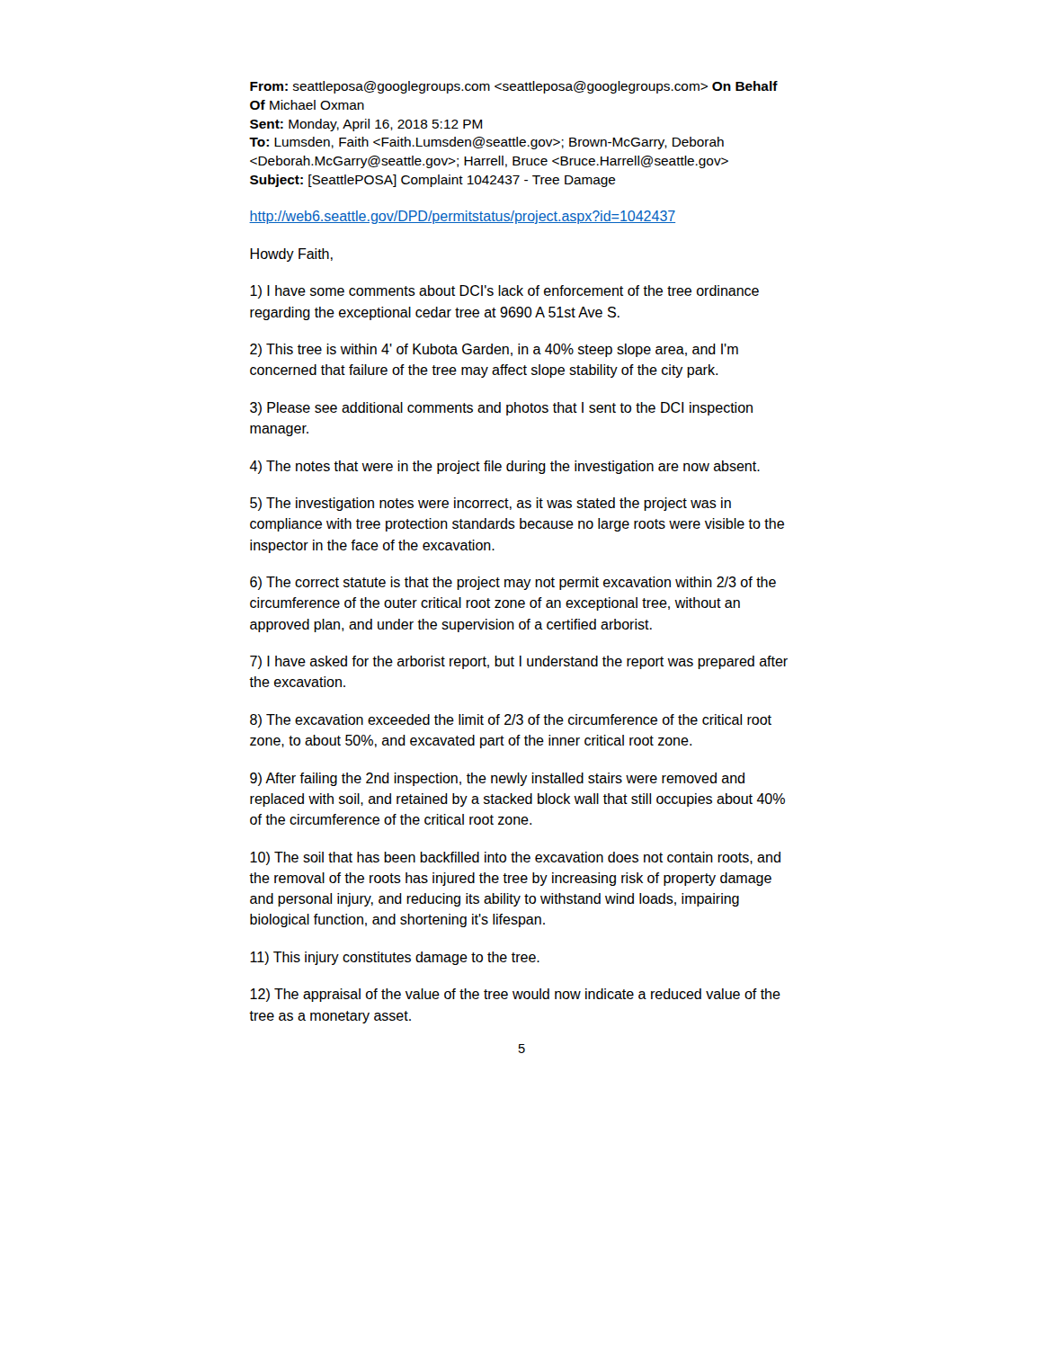From: seattleposa@googlegroups.com <seattleposa@googlegroups.com> On Behalf Of Michael Oxman
Sent: Monday, April 16, 2018 5:12 PM
To: Lumsden, Faith <Faith.Lumsden@seattle.gov>; Brown-McGarry, Deborah
<Deborah.McGarry@seattle.gov>; Harrell, Bruce <Bruce.Harrell@seattle.gov>
Subject: [SeattlePOSA] Complaint 1042437 - Tree Damage
http://web6.seattle.gov/DPD/permitstatus/project.aspx?id=1042437
Howdy Faith,
1) I have some comments about DCI's lack of enforcement of the tree ordinance regarding the exceptional cedar tree at 9690 A 51st Ave S.
2) This tree is within 4' of Kubota Garden, in a 40% steep slope area, and I'm concerned that failure of the tree may affect slope stability of the city park.
3) Please see additional comments and photos that I sent to the DCI inspection manager.
4) The notes that were in the project file during the investigation are now absent.
5) The investigation notes were incorrect, as it was stated the project was in compliance with tree protection standards because no large roots were visible to the inspector in the face of the excavation.
6) The correct statute is that the project may not permit excavation within 2/3 of the circumference of the outer critical root zone of an exceptional tree, without an approved plan, and under the supervision of a certified arborist.
7) I have asked for the arborist report, but I understand the report was prepared after the excavation.
8) The excavation exceeded the limit of 2/3 of the circumference of the critical root zone, to about 50%, and excavated part of the inner critical root zone.
9) After failing the 2nd inspection, the newly installed stairs were removed and replaced with soil, and retained by a stacked block wall that still occupies about 40% of the circumference of the critical root zone.
10) The soil that has been backfilled into the excavation does not contain roots, and the removal of the roots has injured the tree by increasing risk of property damage and personal injury, and reducing its ability to withstand wind loads, impairing biological function, and shortening it's lifespan.
11) This injury constitutes damage to the tree.
12) The appraisal of the value of the tree would now indicate a reduced value of the tree as a monetary asset.
5